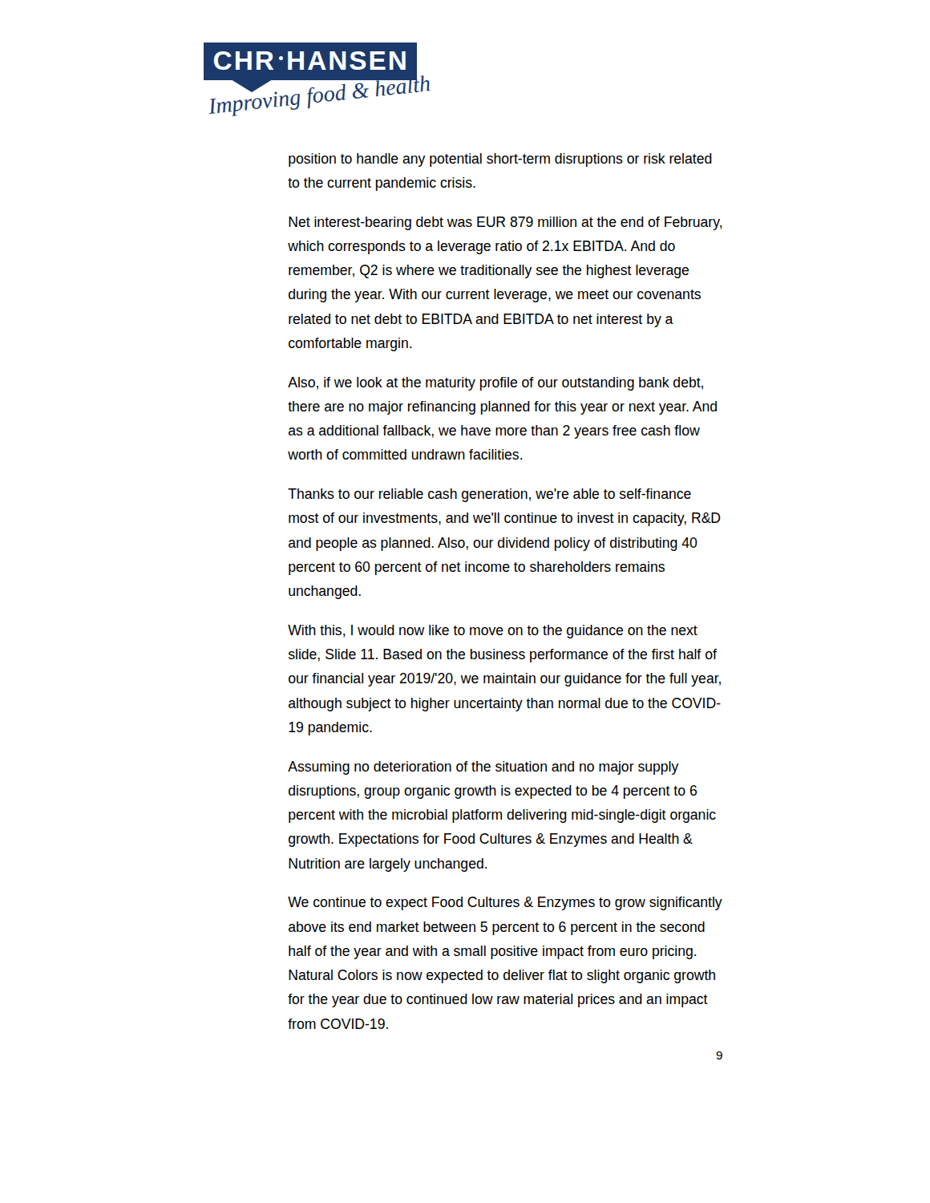CHR HANSEN
Improving food & health
position to handle any potential short-term disruptions or risk related to the current pandemic crisis.
Net interest-bearing debt was EUR 879 million at the end of February, which corresponds to a leverage ratio of 2.1x EBITDA. And do remember, Q2 is where we traditionally see the highest leverage during the year. With our current leverage, we meet our covenants related to net debt to EBITDA and EBITDA to net interest by a comfortable margin.
Also, if we look at the maturity profile of our outstanding bank debt, there are no major refinancing planned for this year or next year. And as a additional fallback, we have more than 2 years free cash flow worth of committed undrawn facilities.
Thanks to our reliable cash generation, we're able to self-finance most of our investments, and we'll continue to invest in capacity, R&D and people as planned. Also, our dividend policy of distributing 40 percent to 60 percent of net income to shareholders remains unchanged.
With this, I would now like to move on to the guidance on the next slide, Slide 11. Based on the business performance of the first half of our financial year 2019/'20, we maintain our guidance for the full year, although subject to higher uncertainty than normal due to the COVID-19 pandemic.
Assuming no deterioration of the situation and no major supply disruptions, group organic growth is expected to be 4 percent to 6 percent with the microbial platform delivering mid-single-digit organic growth. Expectations for Food Cultures & Enzymes and Health & Nutrition are largely unchanged.
We continue to expect Food Cultures & Enzymes to grow significantly above its end market between 5 percent to 6 percent in the second half of the year and with a small positive impact from euro pricing. Natural Colors is now expected to deliver flat to slight organic growth for the year due to continued low raw material prices and an impact from COVID-19.
9